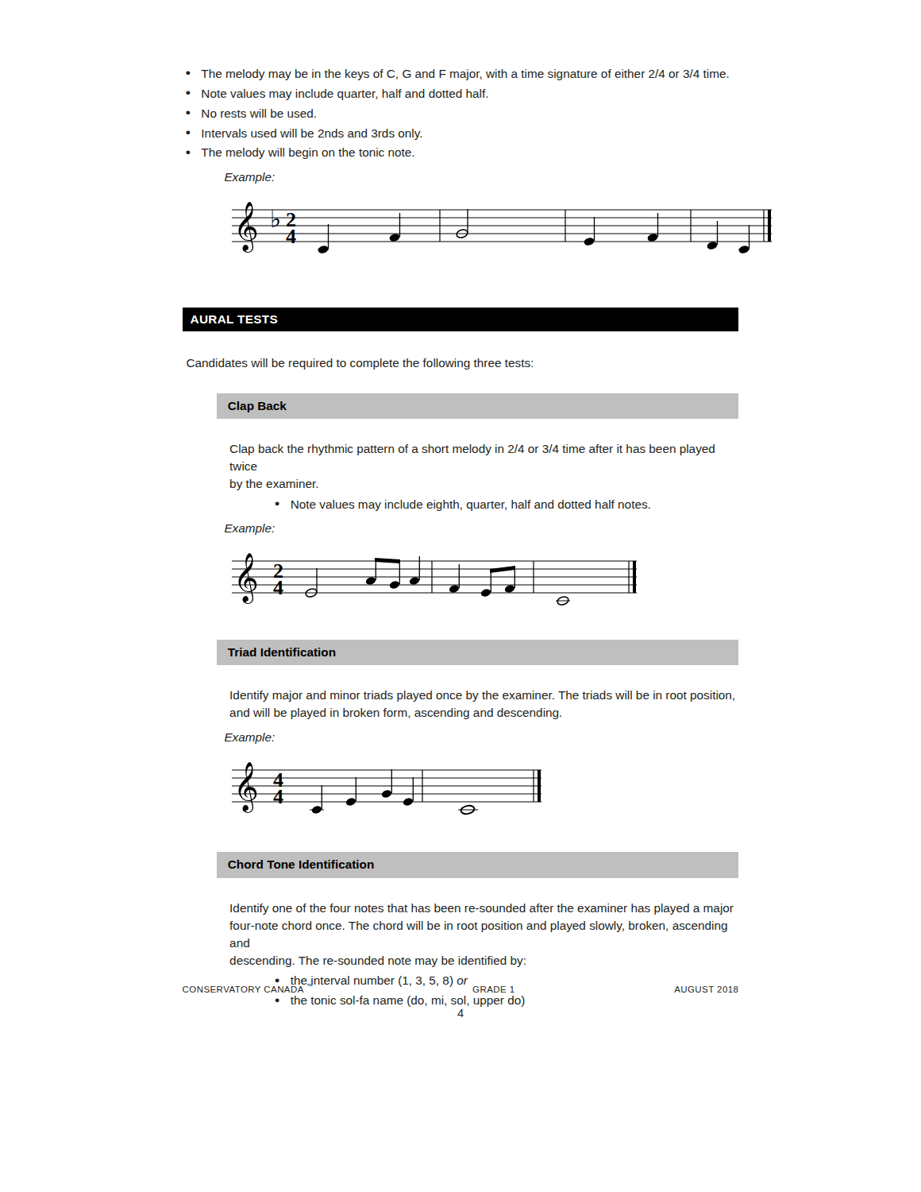The melody may be in the keys of C, G and F major, with a time signature of either 2/4 or 3/4 time.
Note values may include quarter, half and dotted half.
No rests will be used.
Intervals used will be 2nds and 3rds only.
The melody will begin on the tonic note.
Example:
𝄞 ♭ 2 4
AURAL TESTS
Candidates will be required to complete the following three tests:
Clap Back
Clap back the rhythmic pattern of a short melody in 2/4 or 3/4 time after it has been played twice
by the examiner.
Note values may include eighth, quarter, half and dotted half notes.
Example:
𝄞 2 4
Triad Identification
Identify major and minor triads played once by the examiner. The triads will be in root position,
and will be played in broken form, ascending and descending.
Example:
𝄞 4 4
Chord Tone Identification
Identify one of the four notes that has been re-sounded after the examiner has played a major
four-note chord once. The chord will be in root position and played slowly, broken, ascending and
descending. The re-sounded note may be identified by:
the interval number (1, 3, 5, 8) or
the tonic sol-fa name (do, mi, sol, upper do)
CONSERVATORY CANADA ™ GRADE 1 AUGUST 2018
4